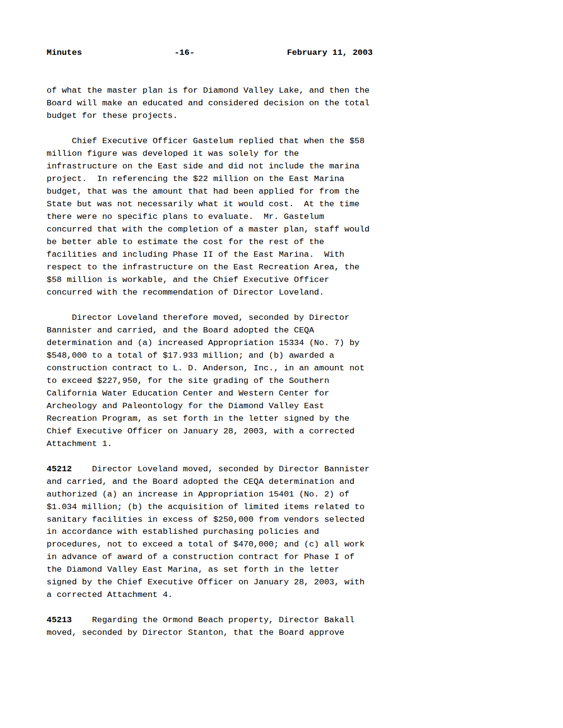Minutes -16- February 11, 2003
of what the master plan is for Diamond Valley Lake, and then the Board will make an educated and considered decision on the total budget for these projects.
Chief Executive Officer Gastelum replied that when the $58 million figure was developed it was solely for the infrastructure on the East side and did not include the marina project. In referencing the $22 million on the East Marina budget, that was the amount that had been applied for from the State but was not necessarily what it would cost. At the time there were no specific plans to evaluate. Mr. Gastelum concurred that with the completion of a master plan, staff would be better able to estimate the cost for the rest of the facilities and including Phase II of the East Marina. With respect to the infrastructure on the East Recreation Area, the $58 million is workable, and the Chief Executive Officer concurred with the recommendation of Director Loveland.
Director Loveland therefore moved, seconded by Director Bannister and carried, and the Board adopted the CEQA determination and (a) increased Appropriation 15334 (No. 7) by $548,000 to a total of $17.933 million; and (b) awarded a construction contract to L. D. Anderson, Inc., in an amount not to exceed $227,950, for the site grading of the Southern California Water Education Center and Western Center for Archeology and Paleontology for the Diamond Valley East Recreation Program, as set forth in the letter signed by the Chief Executive Officer on January 28, 2003, with a corrected Attachment 1.
45212 Director Loveland moved, seconded by Director Bannister and carried, and the Board adopted the CEQA determination and authorized (a) an increase in Appropriation 15401 (No. 2) of $1.034 million; (b) the acquisition of limited items related to sanitary facilities in excess of $250,000 from vendors selected in accordance with established purchasing policies and procedures, not to exceed a total of $470,000; and (c) all work in advance of award of a construction contract for Phase I of the Diamond Valley East Marina, as set forth in the letter signed by the Chief Executive Officer on January 28, 2003, with a corrected Attachment 4.
45213 Regarding the Ormond Beach property, Director Bakall moved, seconded by Director Stanton, that the Board approve